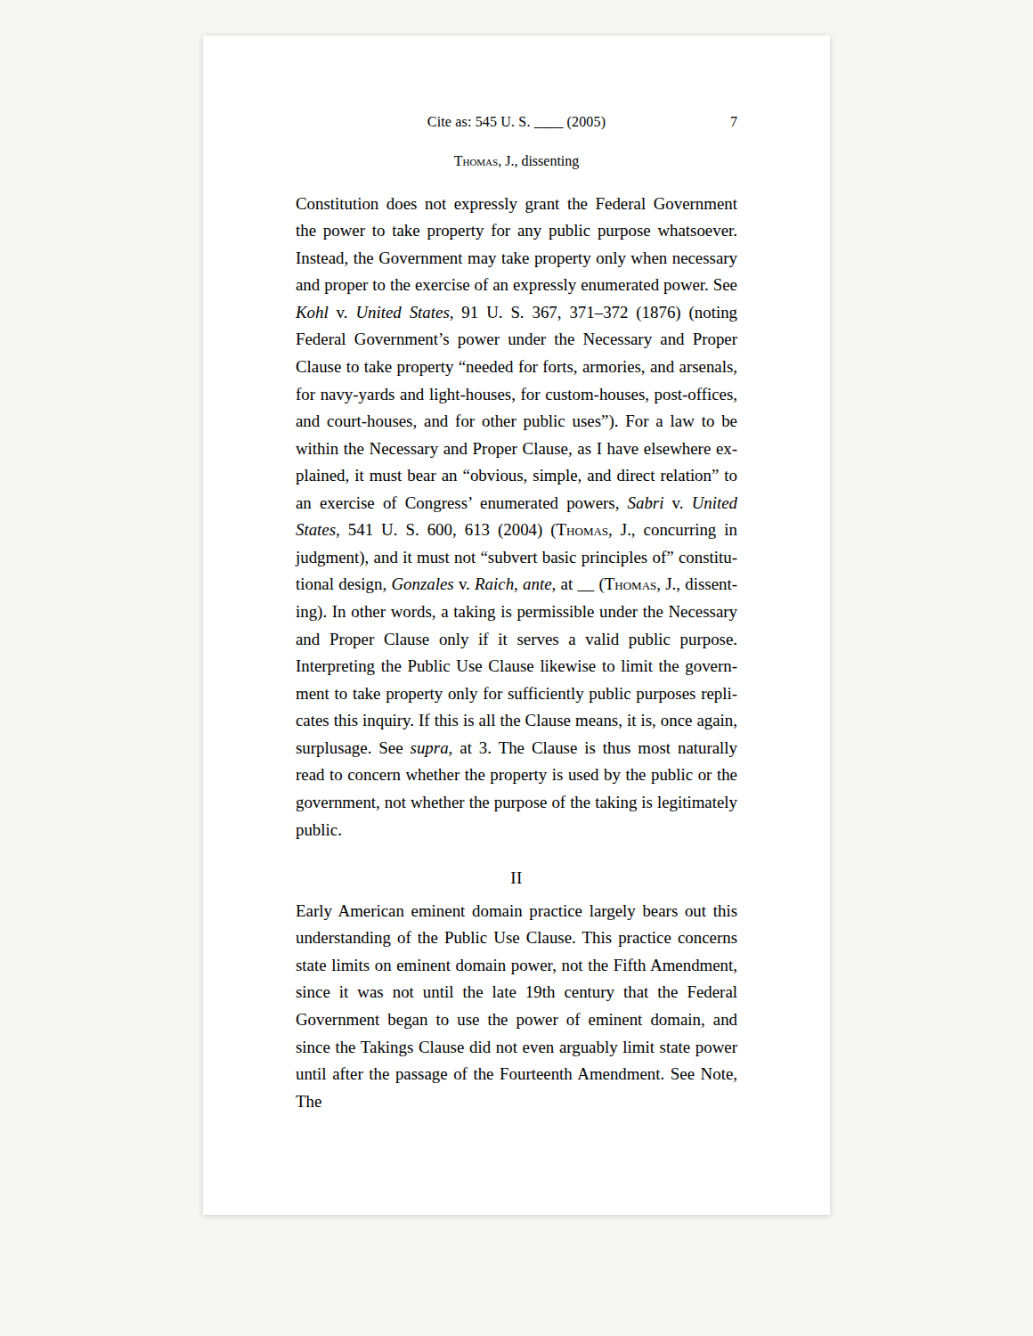Cite as: 545 U. S. ____ (2005) 7
Thomas, J., dissenting
Constitution does not expressly grant the Federal Government the power to take property for any public purpose whatsoever. Instead, the Government may take property only when necessary and proper to the exercise of an expressly enumerated power. See Kohl v. United States, 91 U. S. 367, 371–372 (1876) (noting Federal Government’s power under the Necessary and Proper Clause to take property “needed for forts, armories, and arsenals, for navy-yards and light-houses, for custom-houses, post-offices, and court-houses, and for other public uses”). For a law to be within the Necessary and Proper Clause, as I have elsewhere explained, it must bear an “obvious, simple, and direct relation” to an exercise of Congress’ enumerated powers, Sabri v. United States, 541 U. S. 600, 613 (2004) (Thomas, J., concurring in judgment), and it must not “subvert basic principles of” constitutional design, Gonzales v. Raich, ante, at __ (Thomas, J., dissenting). In other words, a taking is permissible under the Necessary and Proper Clause only if it serves a valid public purpose. Interpreting the Public Use Clause likewise to limit the government to take property only for sufficiently public purposes replicates this inquiry. If this is all the Clause means, it is, once again, surplusage. See supra, at 3. The Clause is thus most naturally read to concern whether the property is used by the public or the government, not whether the purpose of the taking is legitimately public.
II
Early American eminent domain practice largely bears out this understanding of the Public Use Clause. This practice concerns state limits on eminent domain power, not the Fifth Amendment, since it was not until the late 19th century that the Federal Government began to use the power of eminent domain, and since the Takings Clause did not even arguably limit state power until after the passage of the Fourteenth Amendment. See Note, The